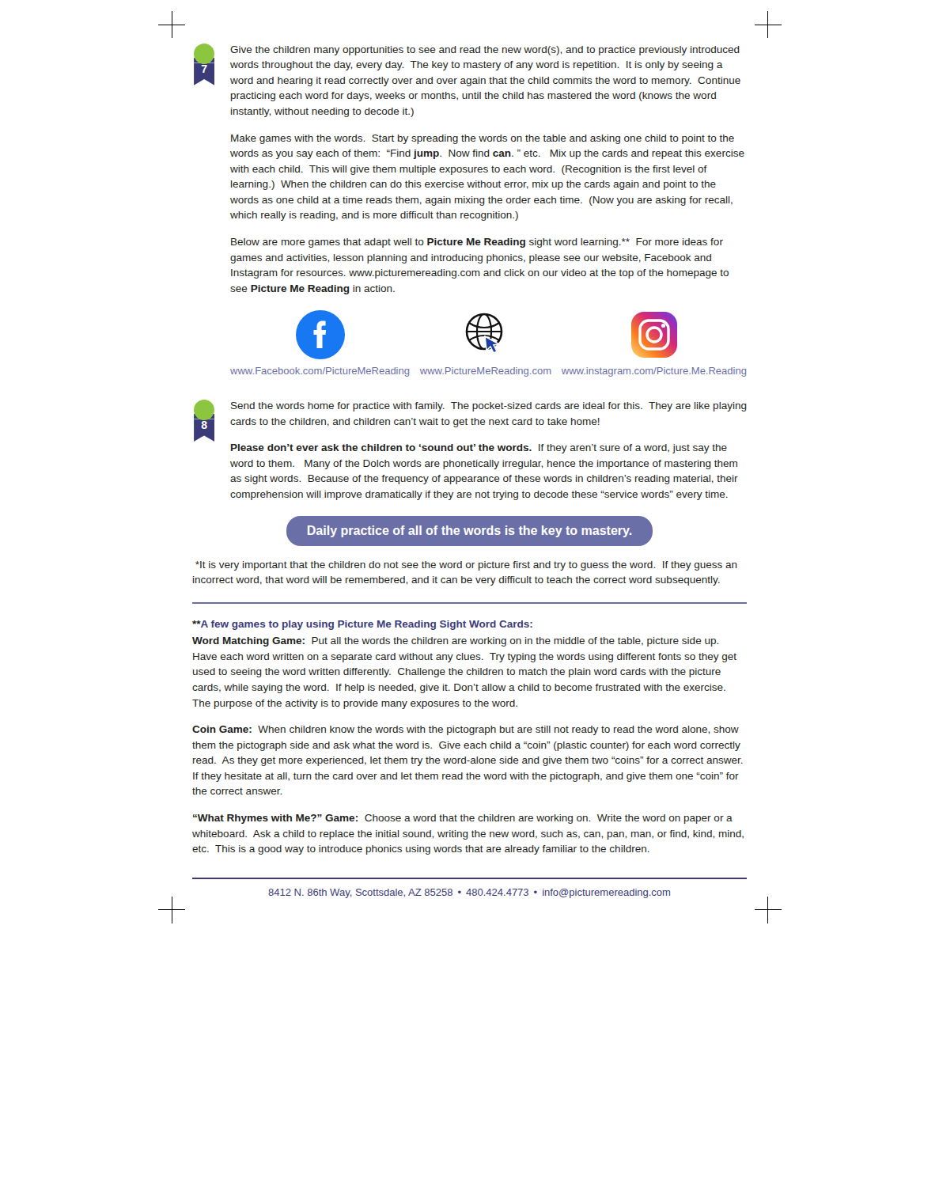7
Give the children many opportunities to see and read the new word(s), and to practice previously introduced words throughout the day, every day. The key to mastery of any word is repetition. It is only by seeing a word and hearing it read correctly over and over again that the child commits the word to memory. Continue practicing each word for days, weeks or months, until the child has mastered the word (knows the word instantly, without needing to decode it.)
Make games with the words. Start by spreading the words on the table and asking one child to point to the words as you say each of them: “Find jump. Now find can. ” etc. Mix up the cards and repeat this exercise with each child. This will give them multiple exposures to each word. (Recognition is the first level of learning.) When the children can do this exercise without error, mix up the cards again and point to the words as one child at a time reads them, again mixing the order each time. (Now you are asking for recall, which really is reading, and is more difficult than recognition.)
Below are more games that adapt well to Picture Me Reading sight word learning.** For more ideas for games and activities, lesson planning and introducing phonics, please see our website, Facebook and Instagram for resources. www.picturemereading.com and click on our video at the top of the homepage to see Picture Me Reading in action.
www.Facebook.com/PictureMeReading
www.PictureMeReading.com
www.instagram.com/Picture.Me.Reading
8
Send the words home for practice with family. The pocket-sized cards are ideal for this. They are like playing cards to the children, and children can’t wait to get the next card to take home!
Please don’t ever ask the children to ‘sound out’ the words. If they aren’t sure of a word, just say the word to them. Many of the Dolch words are phonetically irregular, hence the importance of mastering them as sight words. Because of the frequency of appearance of these words in children’s reading material, their comprehension will improve dramatically if they are not trying to decode these “service words” every time.
Daily practice of all of the words is the key to mastery.
*It is very important that the children do not see the word or picture first and try to guess the word. If they guess an incorrect word, that word will be remembered, and it can be very difficult to teach the correct word subsequently.
**A few games to play using Picture Me Reading Sight Word Cards:
Word Matching Game: Put all the words the children are working on in the middle of the table, picture side up. Have each word written on a separate card without any clues. Try typing the words using different fonts so they get used to seeing the word written differently. Challenge the children to match the plain word cards with the picture cards, while saying the word. If help is needed, give it. Don’t allow a child to become frustrated with the exercise. The purpose of the activity is to provide many exposures to the word.
Coin Game: When children know the words with the pictograph but are still not ready to read the word alone, show them the pictograph side and ask what the word is. Give each child a “coin” (plastic counter) for each word correctly read. As they get more experienced, let them try the word-alone side and give them two “coins” for a correct answer. If they hesitate at all, turn the card over and let them read the word with the pictograph, and give them one “coin” for the correct answer.
“What Rhymes with Me?” Game: Choose a word that the children are working on. Write the word on paper or a whiteboard. Ask a child to replace the initial sound, writing the new word, such as, can, pan, man, or find, kind, mind, etc. This is a good way to introduce phonics using words that are already familiar to the children.
8412 N. 86th Way, Scottsdale, AZ 85258•480.424.4773•info@picturemereading.com